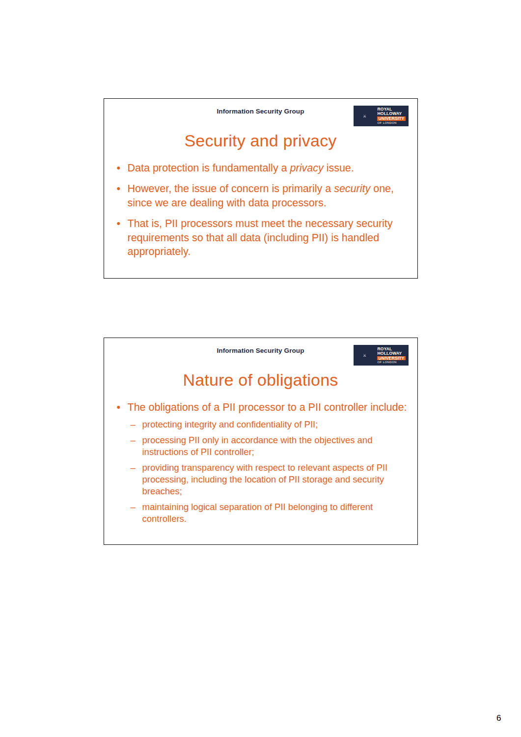Information Security Group
⚔
ROYAL
HOLLOWAY
UNIVERSITY
OF LONDON
Security and privacy
Data protection is fundamentally a privacy issue.
However, the issue of concern is primarily a security one, since we are dealing with data processors.
That is, PII processors must meet the necessary security requirements so that all data (including PII) is handled appropriately.
Information Security Group
⚔
ROYAL
HOLLOWAY
UNIVERSITY
OF LONDON
Nature of obligations
The obligations of a PII processor to a PII controller include:
protecting integrity and confidentiality of PII;
processing PII only in accordance with the objectives and instructions of PII controller;
providing transparency with respect to relevant aspects of PII processing, including the location of PII storage and security breaches;
maintaining logical separation of PII belonging to different controllers.
6